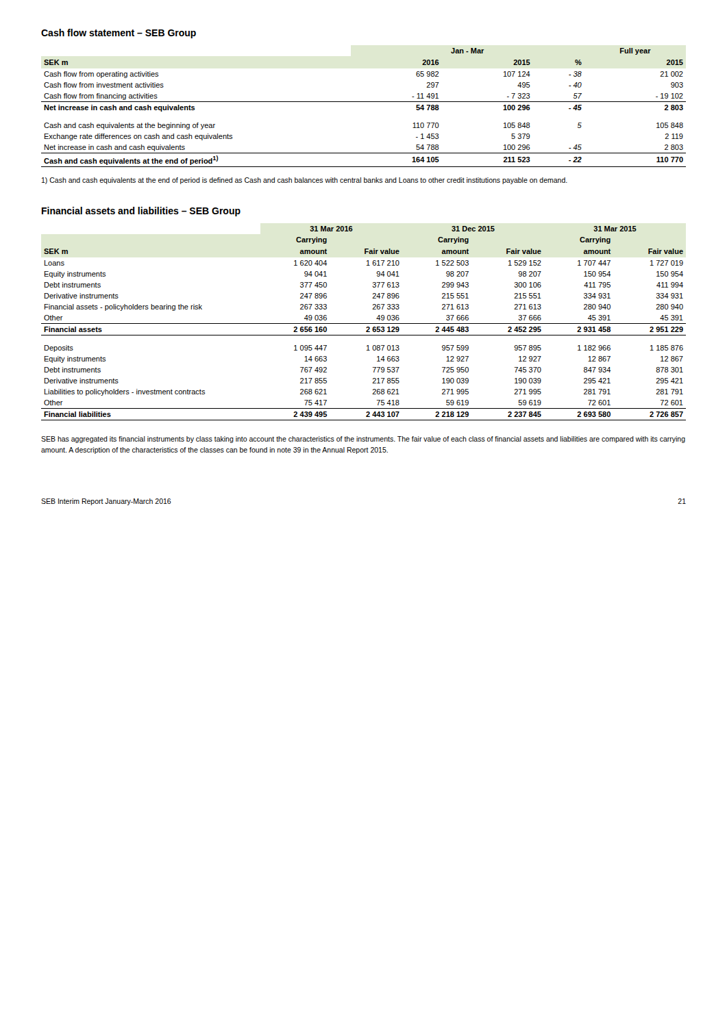Cash flow statement – SEB Group
| | Jan - Mar | Full year |
| SEK m | 2016 | 2015 | % | 2015 |
| Cash flow from operating activities | 65 982 | 107 124 | - 38 | 21 002 |
| Cash flow from investment activities | 297 | 495 | - 40 | 903 |
| Cash flow from financing activities | - 11 491 | - 7 323 | 57 | - 19 102 |
| Net increase in cash and cash equivalents | 54 788 | 100 296 | - 45 | 2 803 |
| Cash and cash equivalents at the beginning of year | 110 770 | 105 848 | 5 | 105 848 |
| Exchange rate differences on cash and cash equivalents | - 1 453 | 5 379 | | 2 119 |
| Net increase in cash and cash equivalents | 54 788 | 100 296 | - 45 | 2 803 |
| Cash and cash equivalents at the end of period 1) | 164 105 | 211 523 | - 22 | 110 770 |
1) Cash and cash equivalents at the end of period is defined as Cash and cash balances with central banks and Loans to other credit institutions payable on demand.
Financial assets and liabilities – SEB Group
| | 31 Mar 2016 | 31 Dec 2015 | 31 Mar 2015 |
| | Carrying | | Carrying | | Carrying | |
| SEK m | amount | Fair value | amount | Fair value | amount | Fair value |
| Loans | 1 620 404 | 1 617 210 | 1 522 503 | 1 529 152 | 1 707 447 | 1 727 019 |
| Equity instruments | 94 041 | 94 041 | 98 207 | 98 207 | 150 954 | 150 954 |
| Debt instruments | 377 450 | 377 613 | 299 943 | 300 106 | 411 795 | 411 994 |
| Derivative instruments | 247 896 | 247 896 | 215 551 | 215 551 | 334 931 | 334 931 |
| Financial assets - policyholders bearing the risk | 267 333 | 267 333 | 271 613 | 271 613 | 280 940 | 280 940 |
| Other | 49 036 | 49 036 | 37 666 | 37 666 | 45 391 | 45 391 |
| Financial assets | 2 656 160 | 2 653 129 | 2 445 483 | 2 452 295 | 2 931 458 | 2 951 229 |
| Deposits | 1 095 447 | 1 087 013 | 957 599 | 957 895 | 1 182 966 | 1 185 876 |
| Equity instruments | 14 663 | 14 663 | 12 927 | 12 927 | 12 867 | 12 867 |
| Debt instruments | 767 492 | 779 537 | 725 950 | 745 370 | 847 934 | 878 301 |
| Derivative instruments | 217 855 | 217 855 | 190 039 | 190 039 | 295 421 | 295 421 |
| Liabilities to policyholders - investment contracts | 268 621 | 268 621 | 271 995 | 271 995 | 281 791 | 281 791 |
| Other | 75 417 | 75 418 | 59 619 | 59 619 | 72 601 | 72 601 |
| Financial liabilities | 2 439 495 | 2 443 107 | 2 218 129 | 2 237 845 | 2 693 580 | 2 726 857 |
SEB has aggregated its financial instruments by class taking into account the characteristics of the instruments. The fair value of each class of financial assets and liabilities are compared with its carrying amount. A description of the characteristics of the classes can be found in note 39 in the Annual Report 2015.
SEB Interim Report January-March 2016 21